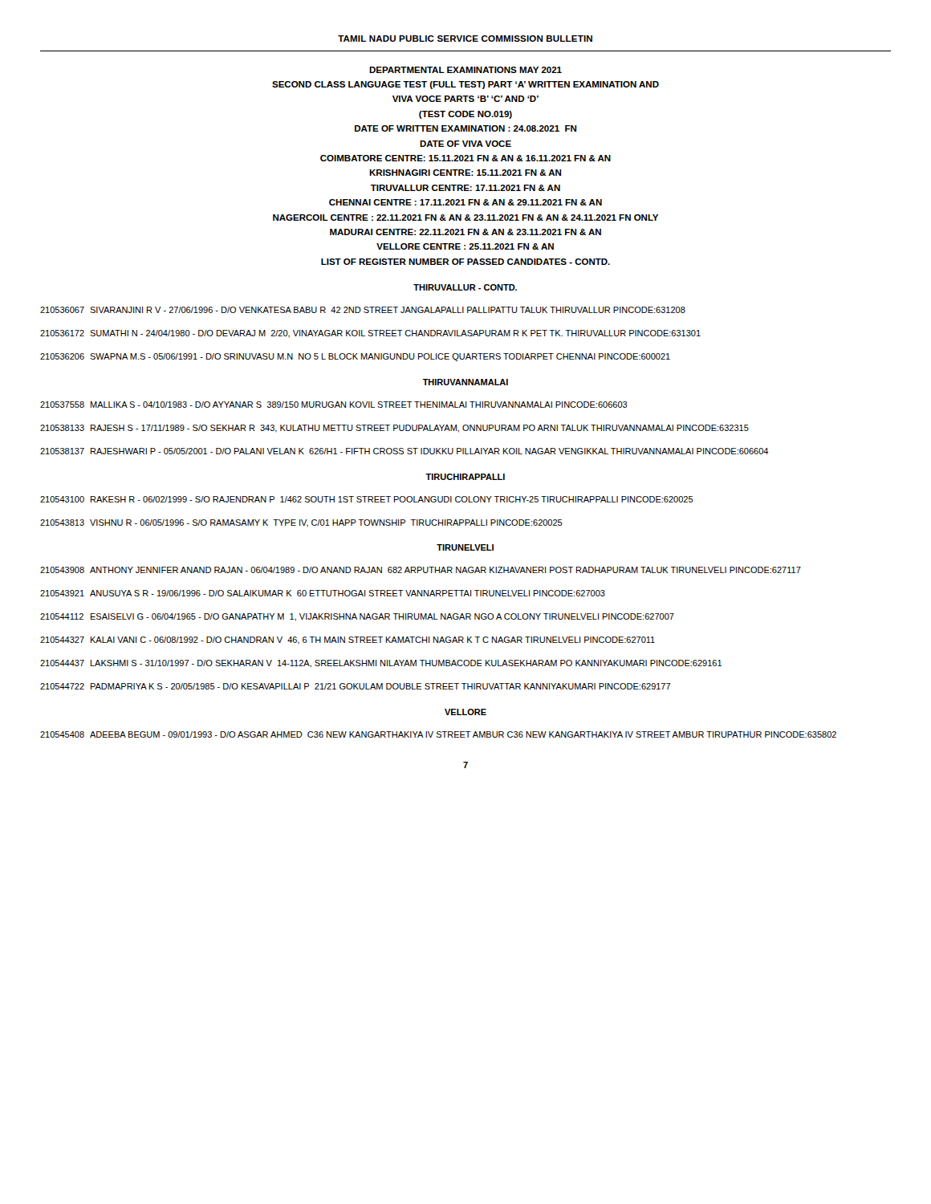TAMIL NADU PUBLIC SERVICE COMMISSION BULLETIN
DEPARTMENTAL EXAMINATIONS MAY 2021
SECOND CLASS LANGUAGE TEST (FULL TEST) PART ‘A’ WRITTEN EXAMINATION AND
VIVA VOCE PARTS ‘B’ ‘C’ AND ‘D’
(TEST CODE NO.019)
DATE OF WRITTEN EXAMINATION : 24.08.2021 FN
DATE OF VIVA VOCE
COIMBATORE CENTRE: 15.11.2021 FN & AN & 16.11.2021 FN & AN
KRISHNAGIRI CENTRE: 15.11.2021 FN & AN
TIRUVALLUR CENTRE: 17.11.2021 FN & AN
CHENNAI CENTRE : 17.11.2021 FN & AN & 29.11.2021 FN & AN
NAGERCOIL CENTRE : 22.11.2021 FN & AN & 23.11.2021 FN & AN & 24.11.2021 FN ONLY
MADURAI CENTRE: 22.11.2021 FN & AN & 23.11.2021 FN & AN
VELLORE CENTRE : 25.11.2021 FN & AN
LIST OF REGISTER NUMBER OF PASSED CANDIDATES - CONTD.
THIRUVALLUR - CONTD.
210536067
SIVARANJINI R V - 27/06/1996 - D/O VENKATESA BABU R 42 2ND STREET JANGALAPALLI PALLIPATTU TALUK THIRUVALLUR PINCODE:631208
210536172
SUMATHI N - 24/04/1980 - D/O DEVARAJ M 2/20, VINAYAGAR KOIL STREET CHANDRAVILASAPURAM R K PET TK. THIRUVALLUR PINCODE:631301
210536206
SWAPNA M.S - 05/06/1991 - D/O SRINUVASU M.N NO 5 L BLOCK MANIGUNDU POLICE QUARTERS TODIARPET CHENNAI PINCODE:600021
THIRUVANNAMALAI
210537558
MALLIKA S - 04/10/1983 - D/O AYYANAR S 389/150 MURUGAN KOVIL STREET THENIMALAI THIRUVANNAMALAI PINCODE:606603
210538133
RAJESH S - 17/11/1989 - S/O SEKHAR R 343, KULATHU METTU STREET PUDUPALAYAM, ONNUPURAM PO ARNI TALUK THIRUVANNAMALAI PINCODE:632315
210538137
RAJESHWARI P - 05/05/2001 - D/O PALANI VELAN K 626/H1 - FIFTH CROSS ST IDUKKU PILLAIYAR KOIL NAGAR VENGIKKAL THIRUVANNAMALAI PINCODE:606604
TIRUCHIRAPPALLI
210543100
RAKESH R - 06/02/1999 - S/O RAJENDRAN P 1/462 SOUTH 1ST STREET POOLANGUDI COLONY TRICHY-25 TIRUCHIRAPPALLI PINCODE:620025
210543813
VISHNU R - 06/05/1996 - S/O RAMASAMY K TYPE IV, C/01 HAPP TOWNSHIP TIRUCHIRAPPALLI PINCODE:620025
TIRUNELVELI
210543908
ANTHONY JENNIFER ANAND RAJAN - 06/04/1989 - D/O ANAND RAJAN 682 ARPUTHAR NAGAR KIZHAVANERI POST RADHAPURAM TALUK TIRUNELVELI PINCODE:627117
210543921
ANUSUYA S R - 19/06/1996 - D/O SALAIKUMAR K 60 ETTUTHOGAI STREET VANNARPETTAI TIRUNELVELI PINCODE:627003
210544112
ESAISELVI G - 06/04/1965 - D/O GANAPATHY M 1, VIJAKRISHNA NAGAR THIRUMAL NAGAR NGO A COLONY TIRUNELVELI PINCODE:627007
210544327
KALAI VANI C - 06/08/1992 - D/O CHANDRAN V 46, 6 TH MAIN STREET KAMATCHI NAGAR K T C NAGAR TIRUNELVELI PINCODE:627011
210544437
LAKSHMI S - 31/10/1997 - D/O SEKHARAN V 14-112A, SREELAKSHMI NILAYAM THUMBACODE KULASEKHARAM PO KANNIYAKUMARI PINCODE:629161
210544722
PADMAPRIYA K S - 20/05/1985 - D/O KESAVAPILLAI P 21/21 GOKULAM DOUBLE STREET THIRUVATTAR KANNIYAKUMARI PINCODE:629177
VELLORE
210545408
ADEEBA BEGUM - 09/01/1993 - D/O ASGAR AHMED C36 NEW KANGARTHAKIYA IV STREET AMBUR C36 NEW KANGARTHAKIYA IV STREET AMBUR TIRUPATHUR PINCODE:635802
7